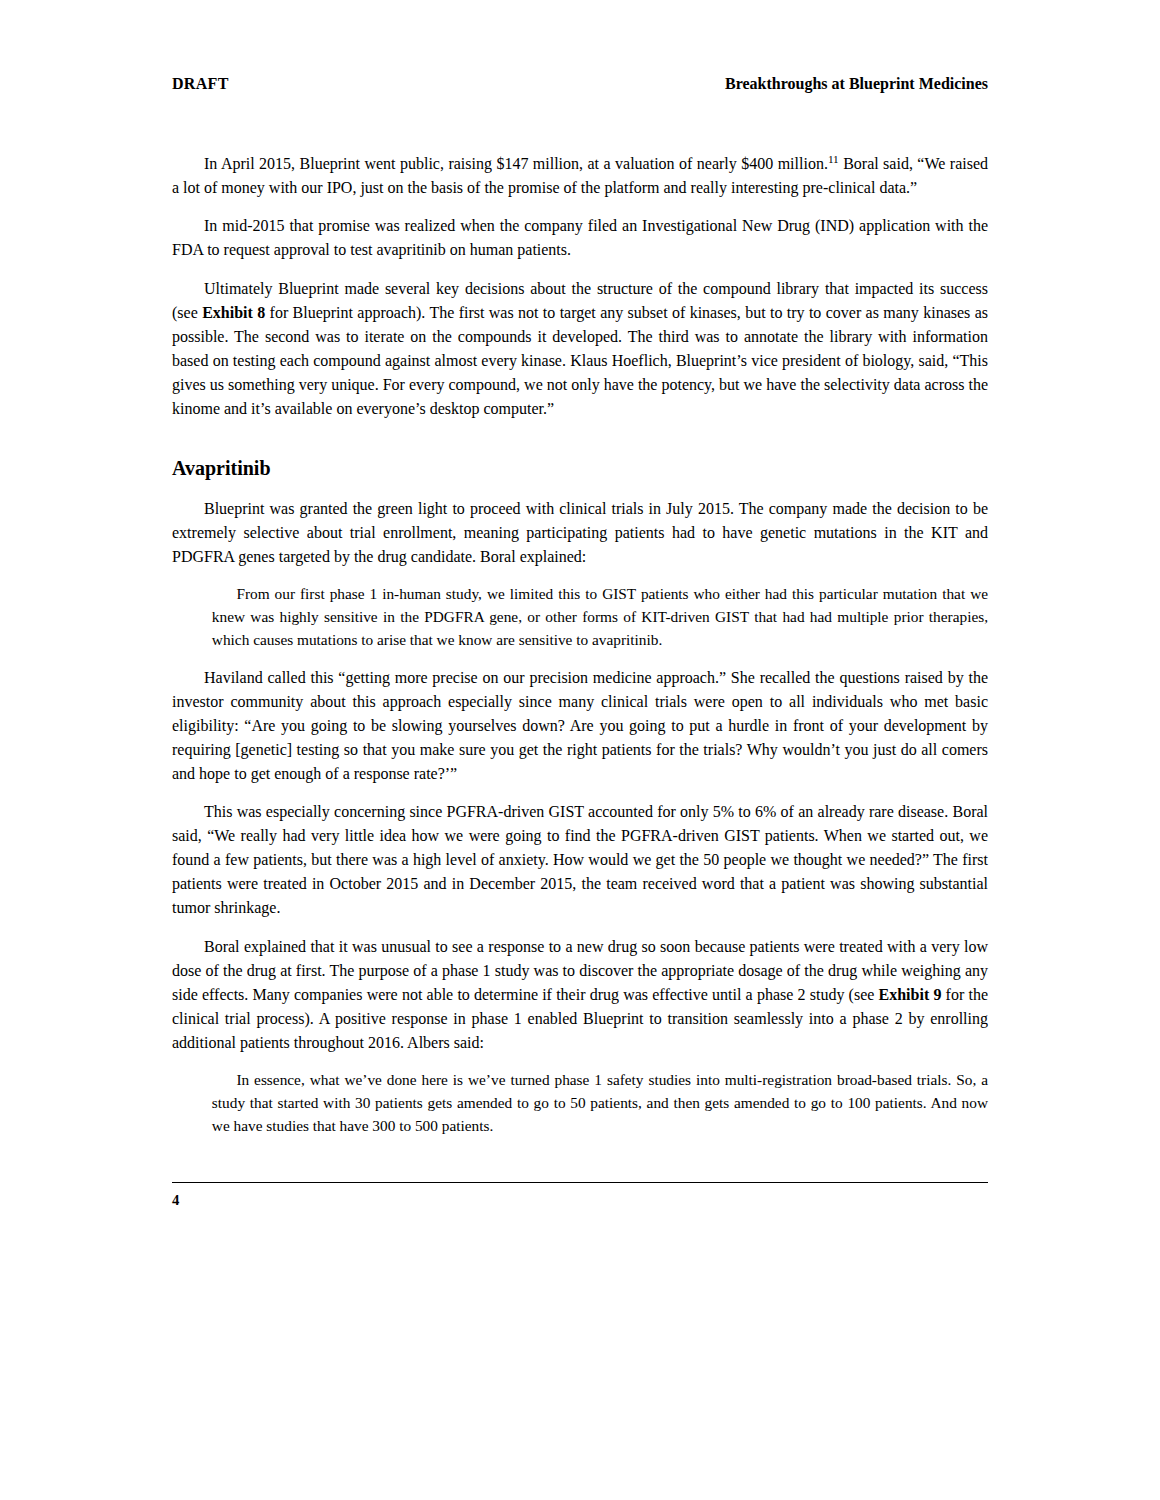DRAFT Breakthroughs at Blueprint Medicines
In April 2015, Blueprint went public, raising $147 million, at a valuation of nearly $400 million.11 Boral said, “We raised a lot of money with our IPO, just on the basis of the promise of the platform and really interesting pre-clinical data.”
In mid-2015 that promise was realized when the company filed an Investigational New Drug (IND) application with the FDA to request approval to test avapritinib on human patients.
Ultimately Blueprint made several key decisions about the structure of the compound library that impacted its success (see Exhibit 8 for Blueprint approach). The first was not to target any subset of kinases, but to try to cover as many kinases as possible. The second was to iterate on the compounds it developed. The third was to annotate the library with information based on testing each compound against almost every kinase. Klaus Hoeflich, Blueprint’s vice president of biology, said, “This gives us something very unique. For every compound, we not only have the potency, but we have the selectivity data across the kinome and it’s available on everyone’s desktop computer.”
Avapritinib
Blueprint was granted the green light to proceed with clinical trials in July 2015. The company made the decision to be extremely selective about trial enrollment, meaning participating patients had to have genetic mutations in the KIT and PDGFRA genes targeted by the drug candidate. Boral explained:
From our first phase 1 in-human study, we limited this to GIST patients who either had this particular mutation that we knew was highly sensitive in the PDGFRA gene, or other forms of KIT-driven GIST that had had multiple prior therapies, which causes mutations to arise that we know are sensitive to avapritinib.
Haviland called this “getting more precise on our precision medicine approach.” She recalled the questions raised by the investor community about this approach especially since many clinical trials were open to all individuals who met basic eligibility: “Are you going to be slowing yourselves down? Are you going to put a hurdle in front of your development by requiring [genetic] testing so that you make sure you get the right patients for the trials? Why wouldn’t you just do all comers and hope to get enough of a response rate?’”
This was especially concerning since PGFRA-driven GIST accounted for only 5% to 6% of an already rare disease. Boral said, “We really had very little idea how we were going to find the PGFRA-driven GIST patients. When we started out, we found a few patients, but there was a high level of anxiety. How would we get the 50 people we thought we needed?” The first patients were treated in October 2015 and in December 2015, the team received word that a patient was showing substantial tumor shrinkage.
Boral explained that it was unusual to see a response to a new drug so soon because patients were treated with a very low dose of the drug at first. The purpose of a phase 1 study was to discover the appropriate dosage of the drug while weighing any side effects. Many companies were not able to determine if their drug was effective until a phase 2 study (see Exhibit 9 for the clinical trial process). A positive response in phase 1 enabled Blueprint to transition seamlessly into a phase 2 by enrolling additional patients throughout 2016. Albers said:
In essence, what we’ve done here is we’ve turned phase 1 safety studies into multi-registration broad-based trials. So, a study that started with 30 patients gets amended to go to 50 patients, and then gets amended to go to 100 patients. And now we have studies that have 300 to 500 patients.
4